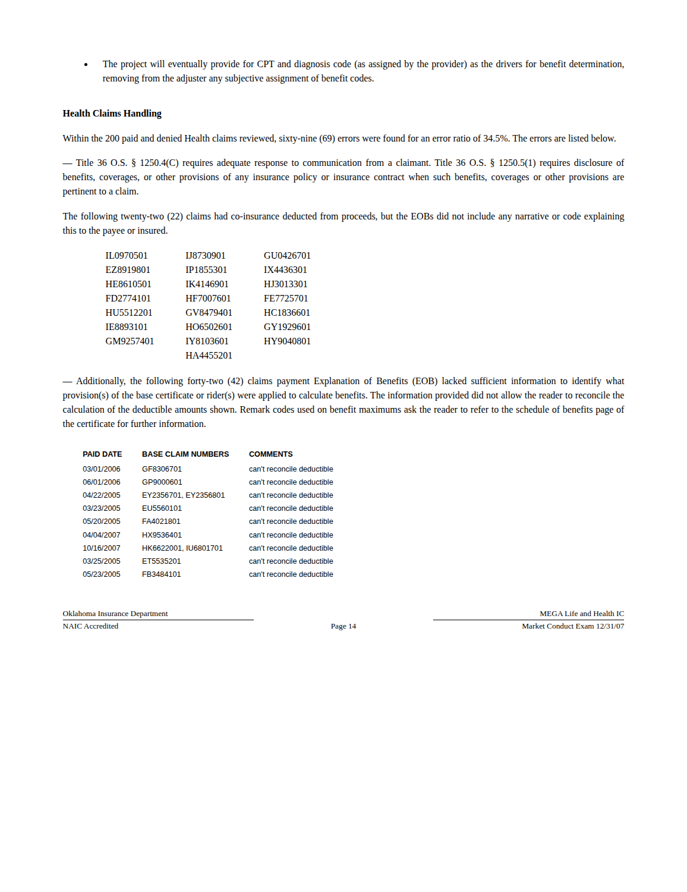The project will eventually provide for CPT and diagnosis code (as assigned by the provider) as the drivers for benefit determination, removing from the adjuster any subjective assignment of benefit codes.
Health Claims Handling
Within the 200 paid and denied Health claims reviewed, sixty-nine (69) errors were found for an error ratio of 34.5%. The errors are listed below.
— Title 36 O.S. § 1250.4(C) requires adequate response to communication from a claimant. Title 36 O.S. § 1250.5(1) requires disclosure of benefits, coverages, or other provisions of any insurance policy or insurance contract when such benefits, coverages or other provisions are pertinent to a claim.
The following twenty-two (22) claims had co-insurance deducted from proceeds, but the EOBs did not include any narrative or code explaining this to the payee or insured.
| IL0970501 | IJ8730901 | GU0426701 |
| EZ8919801 | IP1855301 | IX4436301 |
| HE8610501 | IK4146901 | HJ3013301 |
| FD2774101 | HF7007601 | FE7725701 |
| HU5512201 | GV8479401 | HC1836601 |
| IE8893101 | HO6502601 | GY1929601 |
| GM9257401 | IY8103601 | HY9040801 |
| | HA4455201 | |
— Additionally, the following forty-two (42) claims payment Explanation of Benefits (EOB) lacked sufficient information to identify what provision(s) of the base certificate or rider(s) were applied to calculate benefits. The information provided did not allow the reader to reconcile the calculation of the deductible amounts shown. Remark codes used on benefit maximums ask the reader to refer to the schedule of benefits page of the certificate for further information.
| PAID DATE | BASE CLAIM NUMBERS | COMMENTS |
| --- | --- | --- |
| 03/01/2006 | GF8306701 | can't reconcile deductible |
| 06/01/2006 | GP9000601 | can't reconcile deductible |
| 04/22/2005 | EY2356701, EY2356801 | can't reconcile deductible |
| 03/23/2005 | EU5560101 | can't reconcile deductible |
| 05/20/2005 | FA4021801 | can't reconcile deductible |
| 04/04/2007 | HX9536401 | can't reconcile deductible |
| 10/16/2007 | HK6622001, IU6801701 | can't reconcile deductible |
| 03/25/2005 | ET5535201 | can't reconcile deductible |
| 05/23/2005 | FB3484101 | can't reconcile deductible |
| Oklahoma Insurance Department | Page 14 | MEGA Life and Health IC |
| NAIC Accredited | Market Conduct Exam 12/31/07 |